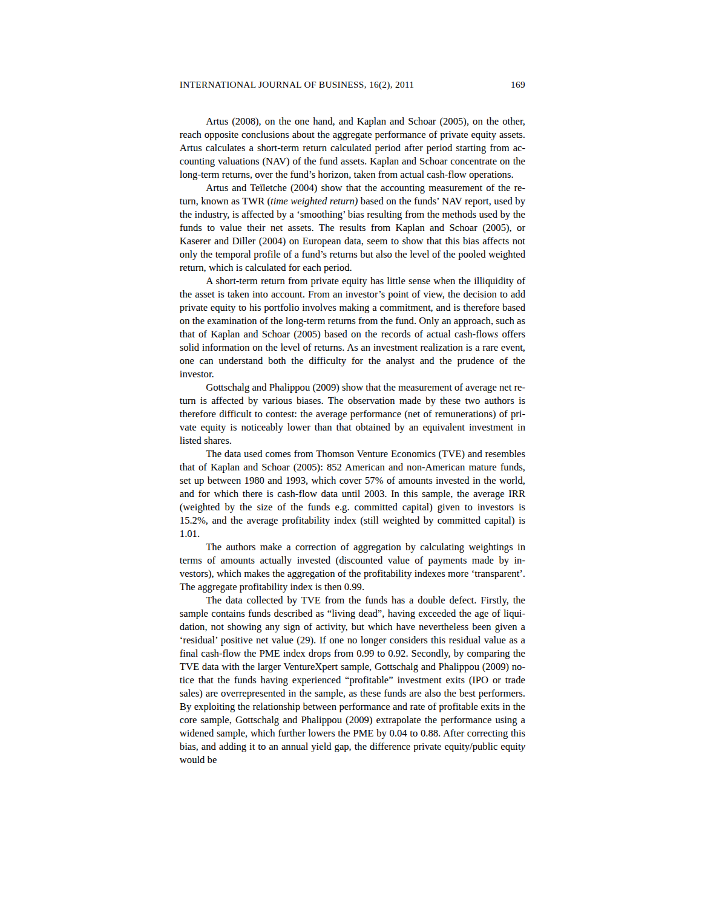International Journal of Business, 16(2), 2011 169
Artus (2008), on the one hand, and Kaplan and Schoar (2005), on the other, reach opposite conclusions about the aggregate performance of private equity assets. Artus calculates a short-term return calculated period after period starting from accounting valuations (NAV) of the fund assets. Kaplan and Schoar concentrate on the long-term returns, over the fund’s horizon, taken from actual cash-flow operations.
Artus and Teïletche (2004) show that the accounting measurement of the return, known as TWR (time weighted return) based on the funds’ NAV report, used by the industry, is affected by a ‘smoothing’ bias resulting from the methods used by the funds to value their net assets. The results from Kaplan and Schoar (2005), or Kaserer and Diller (2004) on European data, seem to show that this bias affects not only the temporal profile of a fund’s returns but also the level of the pooled weighted return, which is calculated for each period.
A short-term return from private equity has little sense when the illiquidity of the asset is taken into account. From an investor’s point of view, the decision to add private equity to his portfolio involves making a commitment, and is therefore based on the examination of the long-term returns from the fund. Only an approach, such as that of Kaplan and Schoar (2005) based on the records of actual cash-flows offers solid information on the level of returns. As an investment realization is a rare event, one can understand both the difficulty for the analyst and the prudence of the investor.
Gottschalg and Phalippou (2009) show that the measurement of average net return is affected by various biases. The observation made by these two authors is therefore difficult to contest: the average performance (net of remunerations) of private equity is noticeably lower than that obtained by an equivalent investment in listed shares.
The data used comes from Thomson Venture Economics (TVE) and resembles that of Kaplan and Schoar (2005): 852 American and non-American mature funds, set up between 1980 and 1993, which cover 57% of amounts invested in the world, and for which there is cash-flow data until 2003. In this sample, the average IRR (weighted by the size of the funds e.g. committed capital) given to investors is 15.2%, and the average profitability index (still weighted by committed capital) is 1.01.
The authors make a correction of aggregation by calculating weightings in terms of amounts actually invested (discounted value of payments made by investors), which makes the aggregation of the profitability indexes more ‘transparent’. The aggregate profitability index is then 0.99.
The data collected by TVE from the funds has a double defect. Firstly, the sample contains funds described as “living dead”, having exceeded the age of liquidation, not showing any sign of activity, but which have nevertheless been given a ‘residual’ positive net value (29). If one no longer considers this residual value as a final cash-flow the PME index drops from 0.99 to 0.92. Secondly, by comparing the TVE data with the larger VentureXpert sample, Gottschalg and Phalippou (2009) notice that the funds having experienced “profitable” investment exits (IPO or trade sales) are overrepresented in the sample, as these funds are also the best performers. By exploiting the relationship between performance and rate of profitable exits in the core sample, Gottschalg and Phalippou (2009) extrapolate the performance using a widened sample, which further lowers the PME by 0.04 to 0.88. After correcting this bias, and adding it to an annual yield gap, the difference private equity/public equity would be